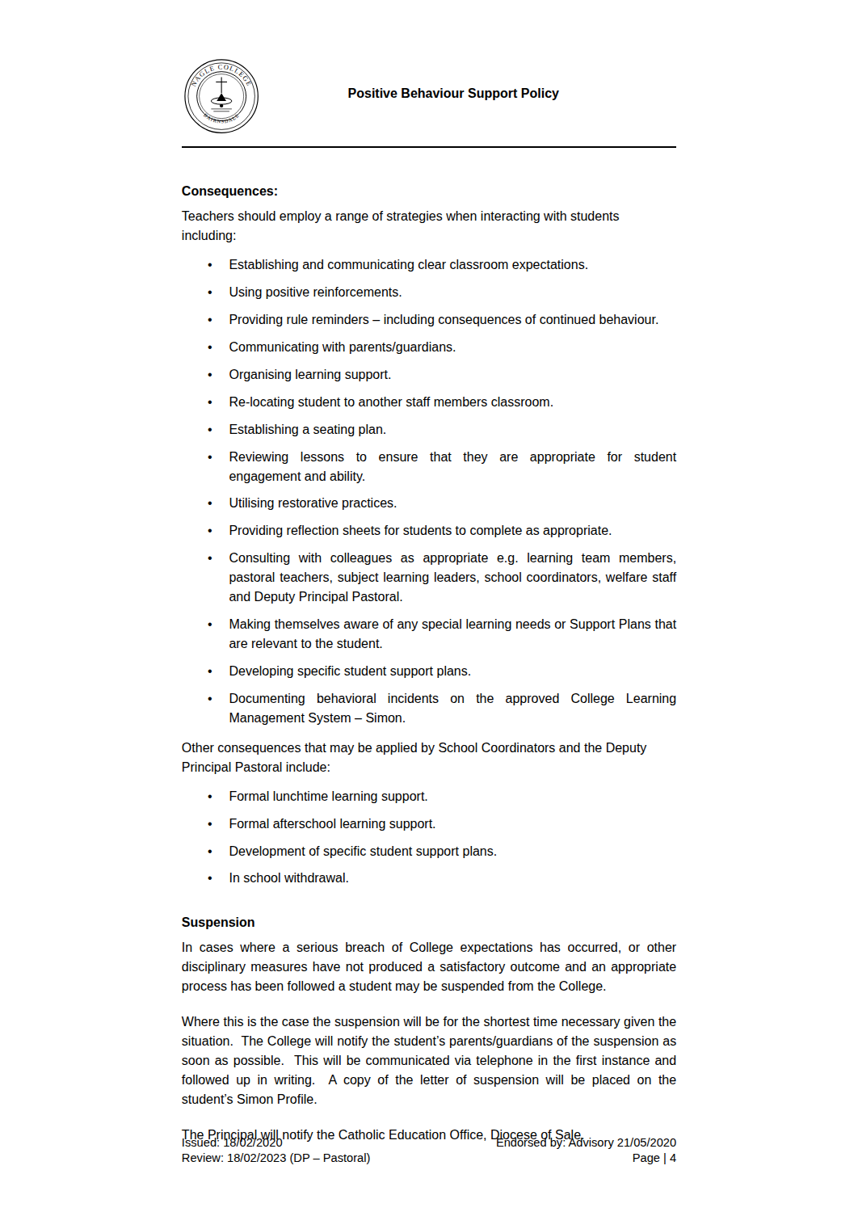NAGLE COLLEGE BAIRNSDALE
Positive Behaviour Support Policy
Consequences:
Teachers should employ a range of strategies when interacting with students including:
Establishing and communicating clear classroom expectations.
Using positive reinforcements.
Providing rule reminders – including consequences of continued behaviour.
Communicating with parents/guardians.
Organising learning support.
Re-locating student to another staff members classroom.
Establishing a seating plan.
Reviewing lessons to ensure that they are appropriate for student engagement and ability.
Utilising restorative practices.
Providing reflection sheets for students to complete as appropriate.
Consulting with colleagues as appropriate e.g. learning team members, pastoral teachers, subject learning leaders, school coordinators, welfare staff and Deputy Principal Pastoral.
Making themselves aware of any special learning needs or Support Plans that are relevant to the student.
Developing specific student support plans.
Documenting behavioral incidents on the approved College Learning Management System – Simon.
Other consequences that may be applied by School Coordinators and the Deputy Principal Pastoral include:
Formal lunchtime learning support.
Formal afterschool learning support.
Development of specific student support plans.
In school withdrawal.
Suspension
In cases where a serious breach of College expectations has occurred, or other disciplinary measures have not produced a satisfactory outcome and an appropriate process has been followed a student may be suspended from the College.
Where this is the case the suspension will be for the shortest time necessary given the situation. The College will notify the student’s parents/guardians of the suspension as soon as possible. This will be communicated via telephone in the first instance and followed up in writing. A copy of the letter of suspension will be placed on the student’s Simon Profile.
The Principal will notify the Catholic Education Office, Diocese of Sale.
Issued: 18/02/2020
Endorsed by: Advisory 21/05/2020
Review: 18/02/2023 (DP – Pastoral)
Page | 4